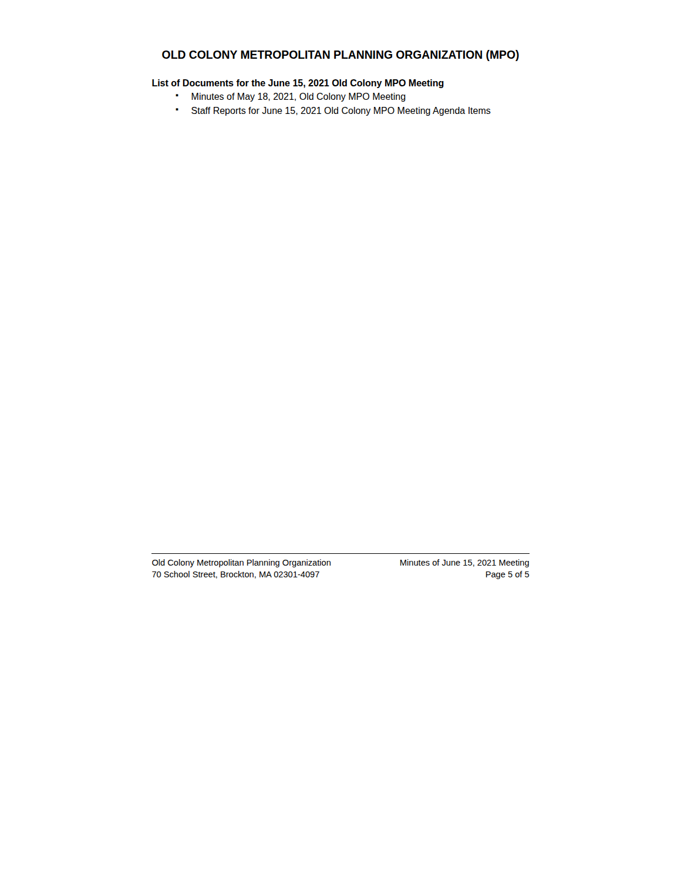OLD COLONY METROPOLITAN PLANNING ORGANIZATION (MPO)
List of Documents for the June 15, 2021 Old Colony MPO Meeting
Minutes of May 18, 2021, Old Colony MPO Meeting
Staff Reports for June 15, 2021 Old Colony MPO Meeting Agenda Items
Old Colony Metropolitan Planning Organization
Minutes of June 15, 2021 Meeting
70 School Street, Brockton, MA 02301-4097
Page 5 of 5